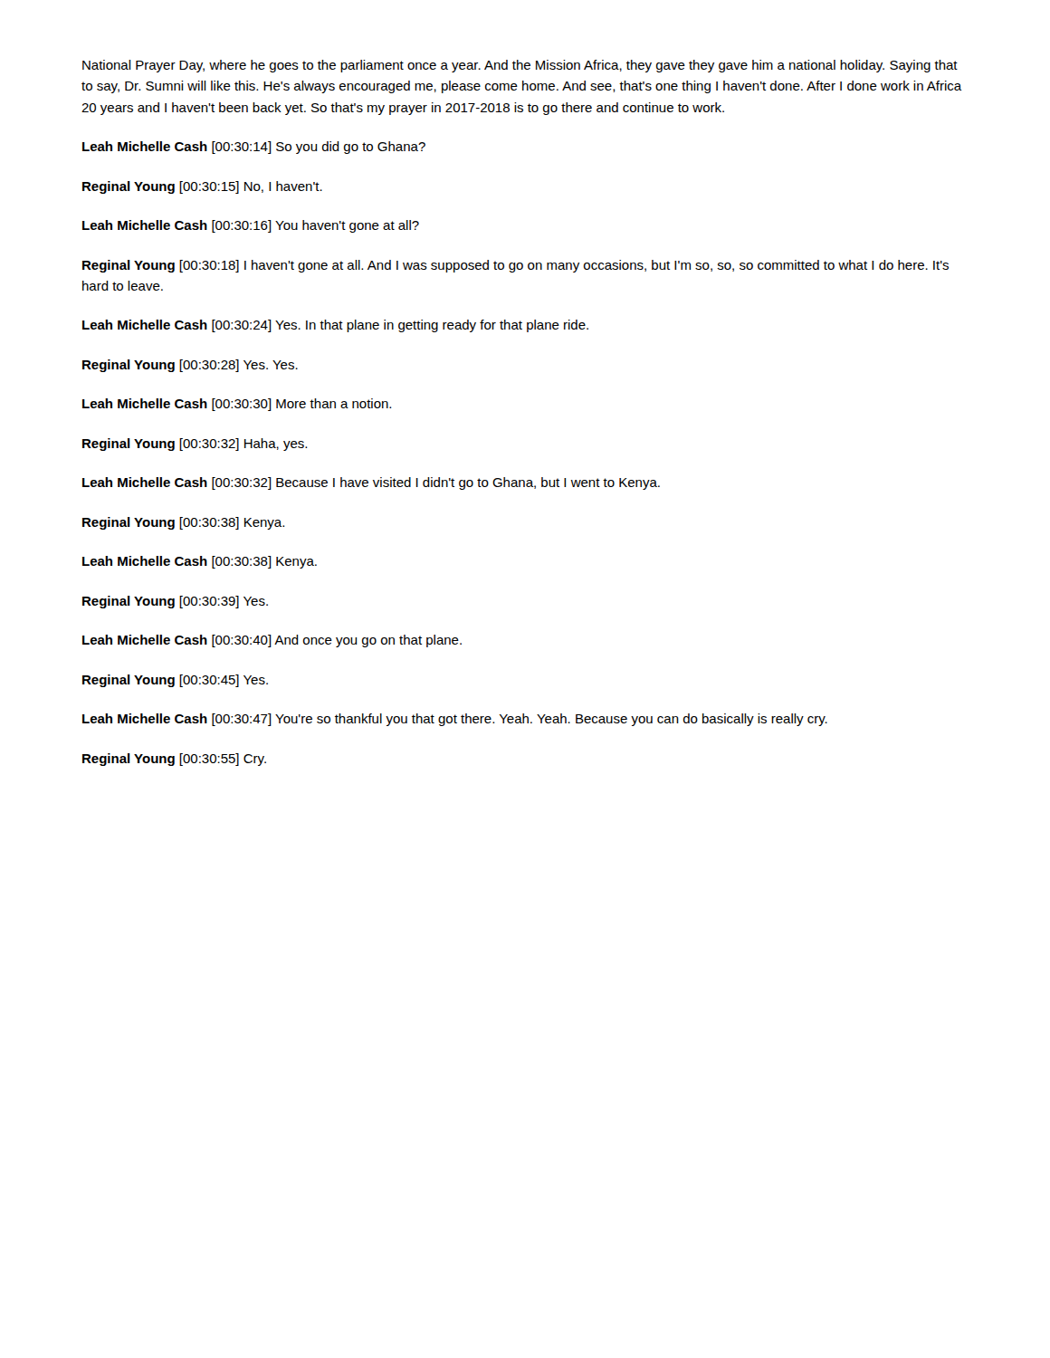National Prayer Day, where he goes to the parliament once a year. And the Mission Africa, they gave they gave him a national holiday. Saying that to say, Dr. Sumni will like this. He's always encouraged me, please come home. And see, that's one thing I haven't done. After I done work in Africa 20 years and I haven't been back yet. So that's my prayer in 2017-2018 is to go there and continue to work.
Leah Michelle Cash [00:30:14] So you did go to Ghana?
Reginal Young [00:30:15] No, I haven't.
Leah Michelle Cash [00:30:16] You haven't gone at all?
Reginal Young [00:30:18] I haven't gone at all. And I was supposed to go on many occasions, but I'm so, so, so committed to what I do here. It's hard to leave.
Leah Michelle Cash [00:30:24] Yes. In that plane in getting ready for that plane ride.
Reginal Young [00:30:28] Yes. Yes.
Leah Michelle Cash [00:30:30] More than a notion.
Reginal Young [00:30:32] Haha, yes.
Leah Michelle Cash [00:30:32] Because I have visited I didn't go to Ghana, but I went to Kenya.
Reginal Young [00:30:38] Kenya.
Leah Michelle Cash [00:30:38] Kenya.
Reginal Young [00:30:39] Yes.
Leah Michelle Cash [00:30:40] And once you go on that plane.
Reginal Young [00:30:45] Yes.
Leah Michelle Cash [00:30:47] You're so thankful you that got there. Yeah. Yeah. Because you can do basically is really cry.
Reginal Young [00:30:55] Cry.